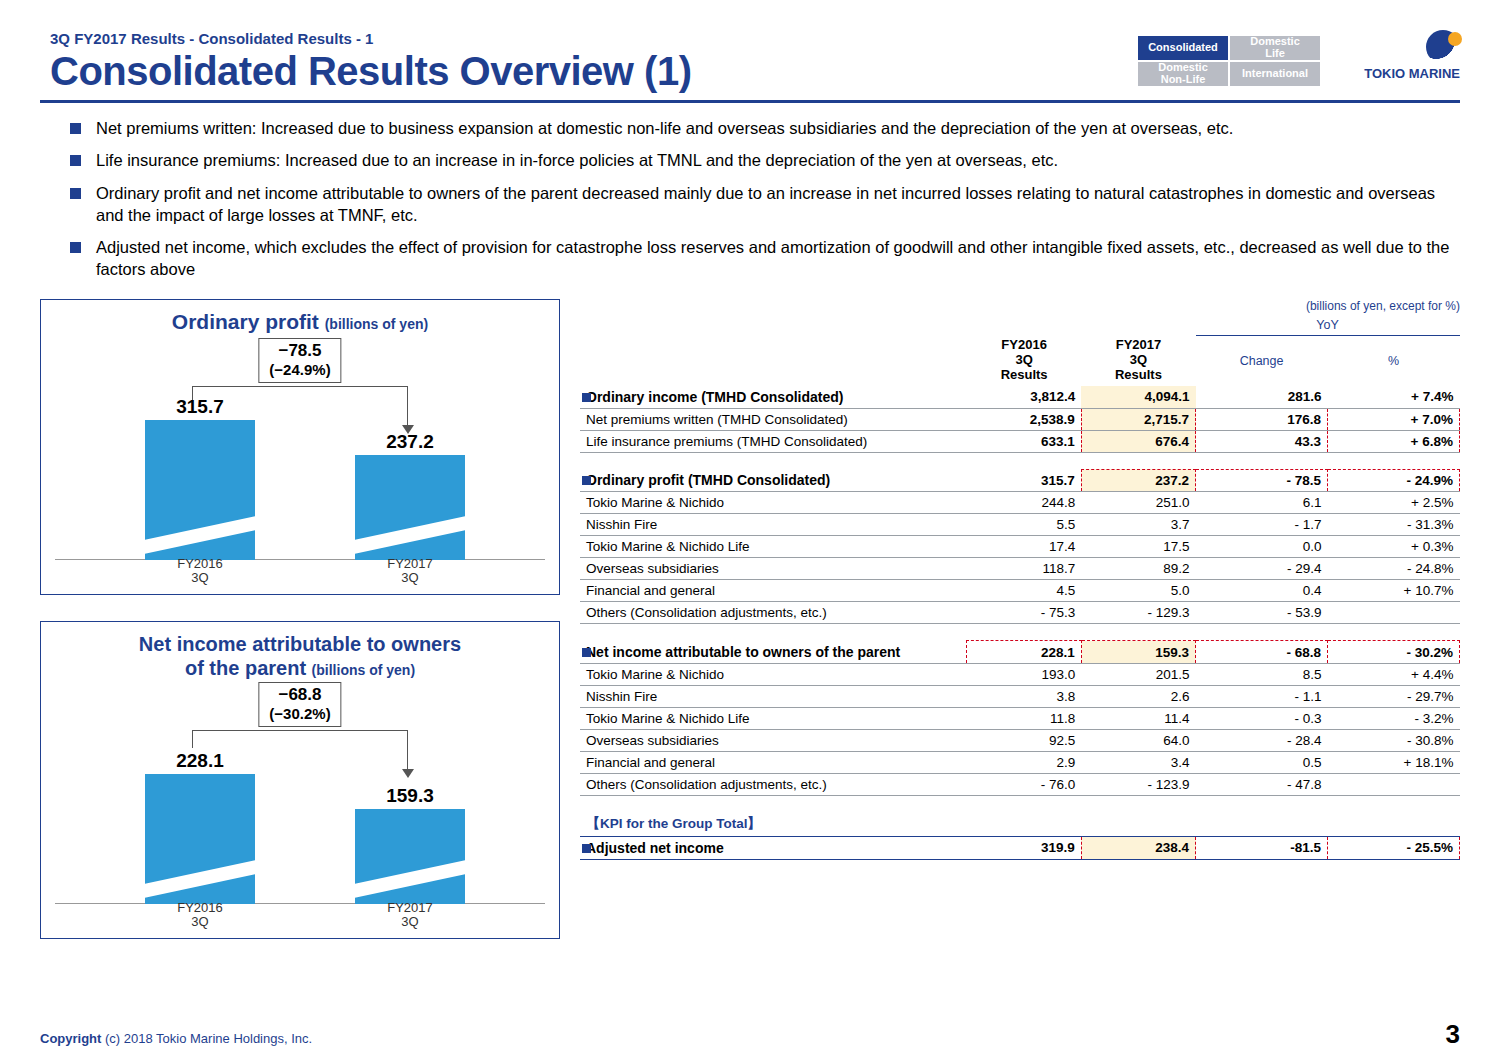3Q FY2017 Results - Consolidated Results - 1
Consolidated Results Overview (1)
Consolidated
Domestic
Life
Domestic
Non-Life
International
TOKIO MARINE
Net premiums written: Increased due to business expansion at domestic non-life and overseas subsidiaries and the depreciation of the yen at overseas, etc.
Life insurance premiums: Increased due to an increase in in-force policies at TMNL and the depreciation of the yen at overseas, etc.
Ordinary profit and net income attributable to owners of the parent decreased mainly due to an increase in net incurred losses relating to natural catastrophes in domestic and overseas and the impact of large losses at TMNF, etc.
Adjusted net income, which excludes the effect of provision for catastrophe loss reserves and amortization of goodwill and other intangible fixed assets, etc., decreased as well due to the factors above
Ordinary profit (billions of yen)
−78.5
(−24.9%)
315.7
FY2016
3Q
237.2
FY2017
3Q
Net income attributable to owners
of the parent (billions of yen)
−68.8
(−30.2%)
228.1
FY2016
3Q
159.3
FY2017
3Q
(billions of yen, except for %)
| | | | YoY |
| | FY2016 3Q Results | FY2017 3Q Results | Change | % |
| Ordinary income (TMHD Consolidated) | 3,812.4 | 4,094.1 | 281.6 | + 7.4% |
| Net premiums written (TMHD Consolidated) | 2,538.9 | 2,715.7 | 176.8 | + 7.0% |
| Life insurance premiums (TMHD Consolidated) | 633.1 | 676.4 | 43.3 | + 6.8% |
| Ordinary profit (TMHD Consolidated) | 315.7 | 237.2 | - 78.5 | - 24.9% |
| Tokio Marine & Nichido | 244.8 | 251.0 | 6.1 | + 2.5% |
| Nisshin Fire | 5.5 | 3.7 | - 1.7 | - 31.3% |
| Tokio Marine & Nichido Life | 17.4 | 17.5 | 0.0 | + 0.3% |
| Overseas subsidiaries | 118.7 | 89.2 | - 29.4 | - 24.8% |
| Financial and general | 4.5 | 5.0 | 0.4 | + 10.7% |
| Others (Consolidation adjustments, etc.) | - 75.3 | - 129.3 | - 53.9 | |
| Net income attributable to owners of the parent | 228.1 | 159.3 | - 68.8 | - 30.2% |
| Tokio Marine & Nichido | 193.0 | 201.5 | 8.5 | + 4.4% |
| Nisshin Fire | 3.8 | 2.6 | - 1.1 | - 29.7% |
| Tokio Marine & Nichido Life | 11.8 | 11.4 | - 0.3 | - 3.2% |
| Overseas subsidiaries | 92.5 | 64.0 | - 28.4 | - 30.8% |
| Financial and general | 2.9 | 3.4 | 0.5 | + 18.1% |
| Others (Consolidation adjustments, etc.) | - 76.0 | - 123.9 | - 47.8 | |
| 【KPI for the Group Total】 | |
| Adjusted net income | 319.9 | 238.4 | -81.5 | - 25.5% |
Copyright (c) 2018 Tokio Marine Holdings, Inc.
3